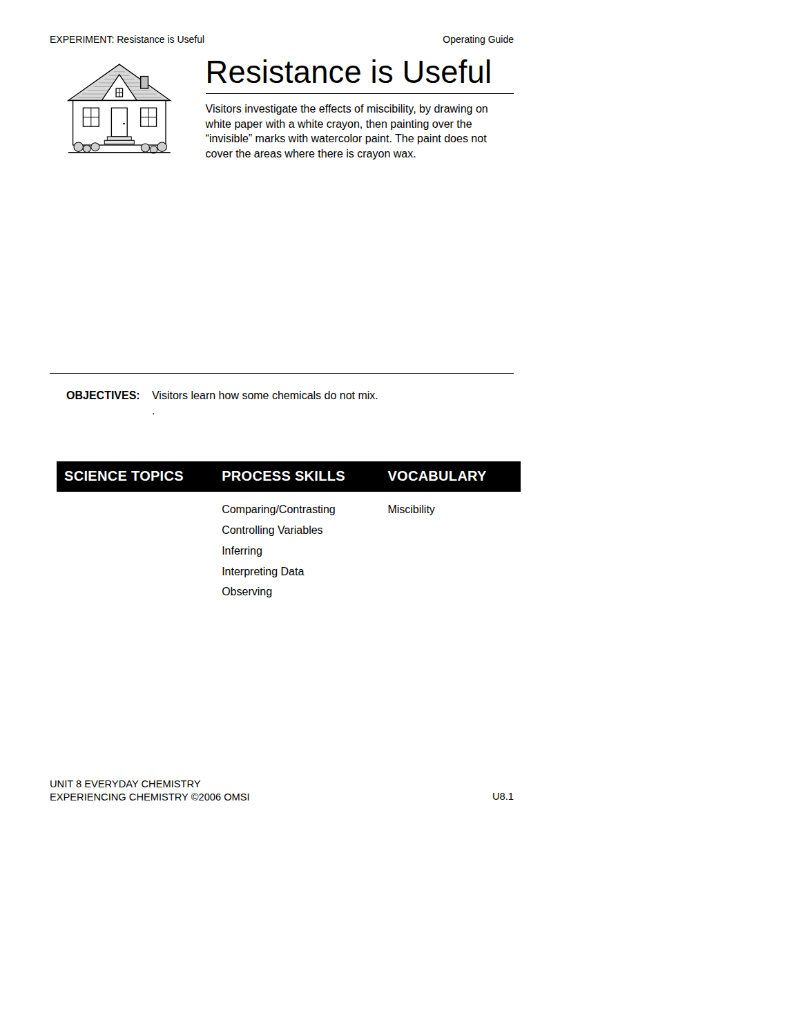EXPERIMENT: Resistance is Useful
Operating Guide
Resistance is Useful
Visitors investigate the effects of miscibility, by drawing on white paper with a white crayon, then painting over the “invisible” marks with watercolor paint. The paint does not cover the areas where there is crayon wax.
OBJECTIVES:
Visitors learn how some chemicals do not mix.
.
| SCIENCE TOPICS | PROCESS SKILLS | VOCABULARY |
| --- | --- | --- |
| | Comparing/Contrasting Controlling Variables Inferring Interpreting Data Observing | Miscibility |
UNIT 8 EVERYDAY CHEMISTRY
EXPERIENCING CHEMISTRY ©2006 OMSI
U8.1